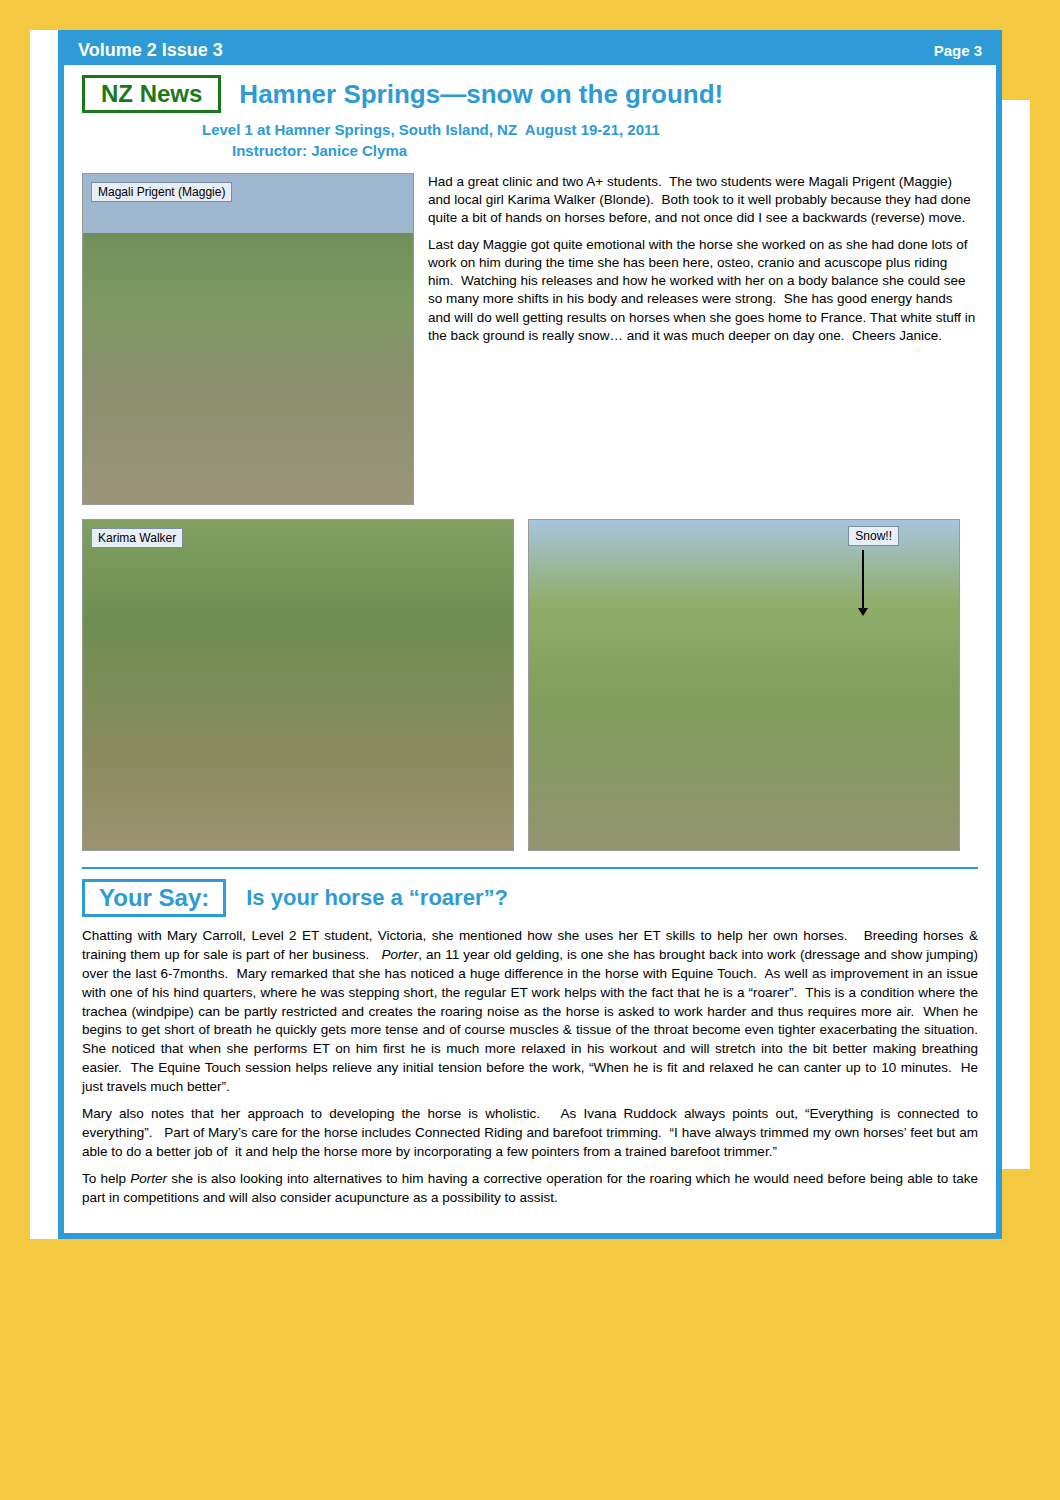Volume 2 Issue 3 Page 3
NZ News
Hamner Springs—snow on the ground!
Level 1 at Hamner Springs, South Island, NZ August 19-21, 2011 Instructor: Janice Clyma
Magali Prigent (Maggie)
Had a great clinic and two A+ students. The two students were Magali Prigent (Maggie) and local girl Karima Walker (Blonde). Both took to it well probably because they had done quite a bit of hands on horses before, and not once did I see a backwards (reverse) move.
Last day Maggie got quite emotional with the horse she worked on as she had done lots of work on him during the time she has been here, osteo, cranio and acuscope plus riding him. Watching his releases and how he worked with her on a body balance she could see so many more shifts in his body and releases were strong. She has good energy hands and will do well getting results on horses when she goes home to France. That white stuff in the back ground is really snow… and it was much deeper on day one. Cheers Janice.
Karima Walker
Snow!!
Your Say:
Is your horse a “roarer”?
Chatting with Mary Carroll, Level 2 ET student, Victoria, she mentioned how she uses her ET skills to help her own horses. Breeding horses & training them up for sale is part of her business. Porter, an 11 year old gelding, is one she has brought back into work (dressage and show jumping) over the last 6-7months. Mary remarked that she has noticed a huge difference in the horse with Equine Touch. As well as improvement in an issue with one of his hind quarters, where he was stepping short, the regular ET work helps with the fact that he is a “roarer”. This is a condition where the trachea (windpipe) can be partly restricted and creates the roaring noise as the horse is asked to work harder and thus requires more air. When he begins to get short of breath he quickly gets more tense and of course muscles & tissue of the throat become even tighter exacerbating the situation. She noticed that when she performs ET on him first he is much more relaxed in his workout and will stretch into the bit better making breathing easier. The Equine Touch session helps relieve any initial tension before the work, “When he is fit and relaxed he can canter up to 10 minutes. He just travels much better”.
Mary also notes that her approach to developing the horse is wholistic. As Ivana Ruddock always points out, “Everything is connected to everything”. Part of Mary’s care for the horse includes Connected Riding and barefoot trimming. “I have always trimmed my own horses’ feet but am able to do a better job of it and help the horse more by incorporating a few pointers from a trained barefoot trimmer.”
To help Porter she is also looking into alternatives to him having a corrective operation for the roaring which he would need before being able to take part in competitions and will also consider acupuncture as a possibility to assist.